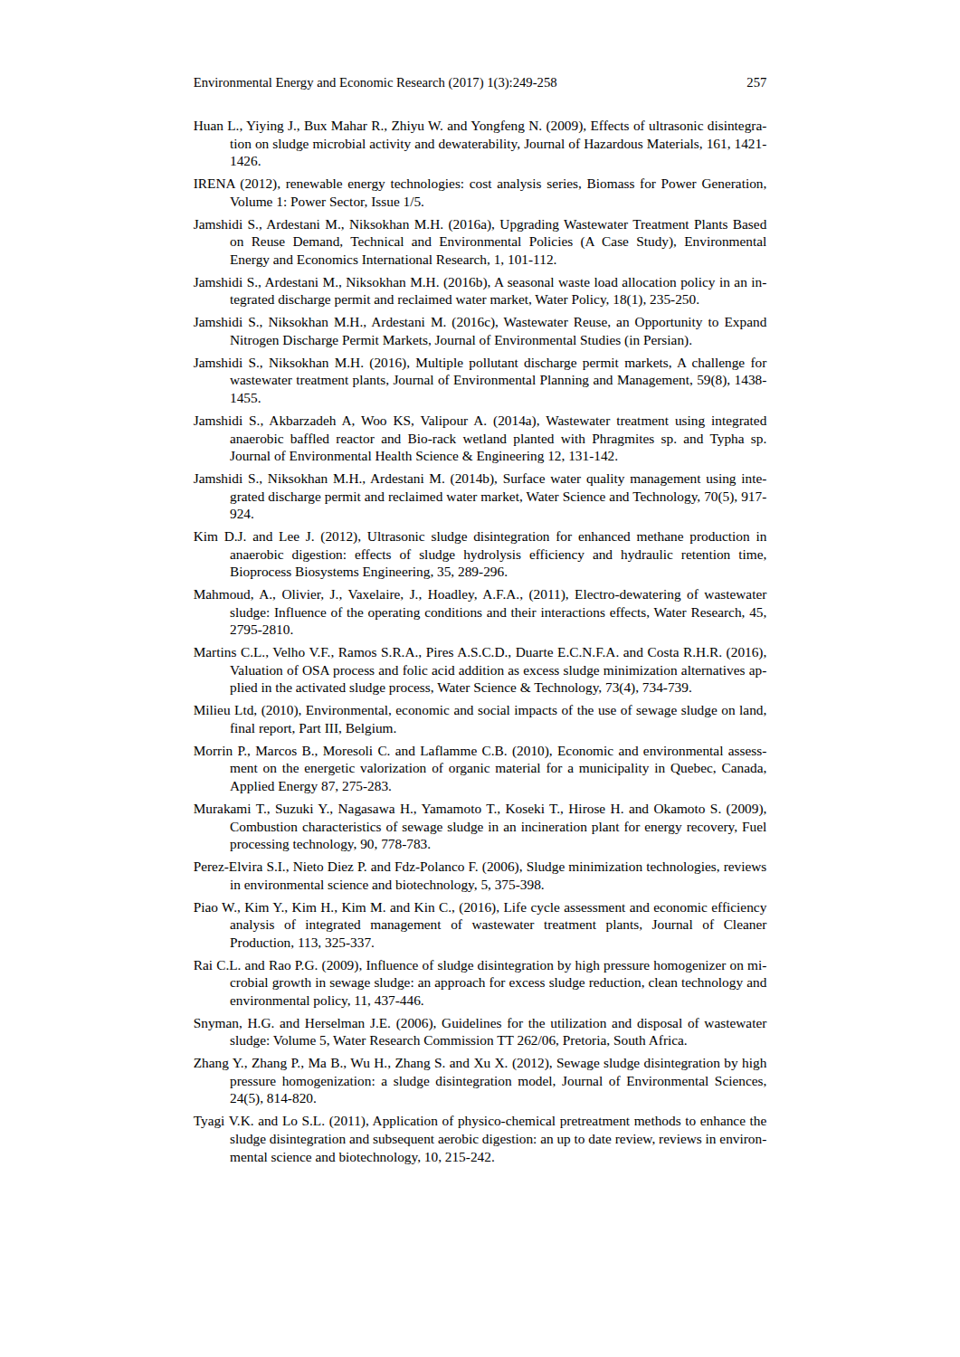Environmental Energy and Economic Research (2017) 1(3):249-258 257
Huan L., Yiying J., Bux Mahar R., Zhiyu W. and Yongfeng N. (2009), Effects of ultrasonic disintegration on sludge microbial activity and dewaterability, Journal of Hazardous Materials, 161, 1421-1426.
IRENA (2012), renewable energy technologies: cost analysis series, Biomass for Power Generation, Volume 1: Power Sector, Issue 1/5.
Jamshidi S., Ardestani M., Niksokhan M.H. (2016a), Upgrading Wastewater Treatment Plants Based on Reuse Demand, Technical and Environmental Policies (A Case Study), Environmental Energy and Economics International Research, 1, 101-112.
Jamshidi S., Ardestani M., Niksokhan M.H. (2016b), A seasonal waste load allocation policy in an integrated discharge permit and reclaimed water market, Water Policy, 18(1), 235-250.
Jamshidi S., Niksokhan M.H., Ardestani M. (2016c), Wastewater Reuse, an Opportunity to Expand Nitrogen Discharge Permit Markets, Journal of Environmental Studies (in Persian).
Jamshidi S., Niksokhan M.H. (2016), Multiple pollutant discharge permit markets, A challenge for wastewater treatment plants, Journal of Environmental Planning and Management, 59(8), 1438-1455.
Jamshidi S., Akbarzadeh A, Woo KS, Valipour A. (2014a), Wastewater treatment using integrated anaerobic baffled reactor and Bio-rack wetland planted with Phragmites sp. and Typha sp. Journal of Environmental Health Science & Engineering 12, 131-142.
Jamshidi S., Niksokhan M.H., Ardestani M. (2014b), Surface water quality management using integrated discharge permit and reclaimed water market, Water Science and Technology, 70(5), 917-924.
Kim D.J. and Lee J. (2012), Ultrasonic sludge disintegration for enhanced methane production in anaerobic digestion: effects of sludge hydrolysis efficiency and hydraulic retention time, Bioprocess Biosystems Engineering, 35, 289-296.
Mahmoud, A., Olivier, J., Vaxelaire, J., Hoadley, A.F.A., (2011), Electro-dewatering of wastewater sludge: Influence of the operating conditions and their interactions effects, Water Research, 45, 2795-2810.
Martins C.L., Velho V.F., Ramos S.R.A., Pires A.S.C.D., Duarte E.C.N.F.A. and Costa R.H.R. (2016), Valuation of OSA process and folic acid addition as excess sludge minimization alternatives applied in the activated sludge process, Water Science & Technology, 73(4), 734-739.
Milieu Ltd, (2010), Environmental, economic and social impacts of the use of sewage sludge on land, final report, Part III, Belgium.
Morrin P., Marcos B., Moresoli C. and Laflamme C.B. (2010), Economic and environmental assessment on the energetic valorization of organic material for a municipality in Quebec, Canada, Applied Energy 87, 275-283.
Murakami T., Suzuki Y., Nagasawa H., Yamamoto T., Koseki T., Hirose H. and Okamoto S. (2009), Combustion characteristics of sewage sludge in an incineration plant for energy recovery, Fuel processing technology, 90, 778-783.
Perez-Elvira S.I., Nieto Diez P. and Fdz-Polanco F. (2006), Sludge minimization technologies, reviews in environmental science and biotechnology, 5, 375-398.
Piao W., Kim Y., Kim H., Kim M. and Kin C., (2016), Life cycle assessment and economic efficiency analysis of integrated management of wastewater treatment plants, Journal of Cleaner Production, 113, 325-337.
Rai C.L. and Rao P.G. (2009), Influence of sludge disintegration by high pressure homogenizer on microbial growth in sewage sludge: an approach for excess sludge reduction, clean technology and environmental policy, 11, 437-446.
Snyman, H.G. and Herselman J.E. (2006), Guidelines for the utilization and disposal of wastewater sludge: Volume 5, Water Research Commission TT 262/06, Pretoria, South Africa.
Zhang Y., Zhang P., Ma B., Wu H., Zhang S. and Xu X. (2012), Sewage sludge disintegration by high pressure homogenization: a sludge disintegration model, Journal of Environmental Sciences, 24(5), 814-820.
Tyagi V.K. and Lo S.L. (2011), Application of physico-chemical pretreatment methods to enhance the sludge disintegration and subsequent aerobic digestion: an up to date review, reviews in environmental science and biotechnology, 10, 215-242.